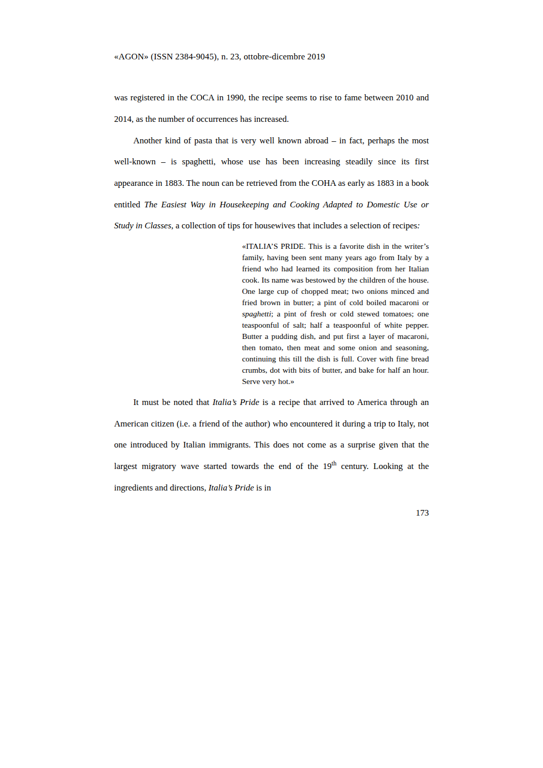«AGON» (ISSN 2384-9045), n. 23, ottobre-dicembre 2019
was registered in the COCA in 1990, the recipe seems to rise to fame between 2010 and 2014, as the number of occurrences has increased.
Another kind of pasta that is very well known abroad – in fact, perhaps the most well-known – is spaghetti, whose use has been increasing steadily since its first appearance in 1883. The noun can be retrieved from the COHA as early as 1883 in a book entitled The Easiest Way in Housekeeping and Cooking Adapted to Domestic Use or Study in Classes, a collection of tips for housewives that includes a selection of recipes:
«ITALIA’S PRIDE. This is a favorite dish in the writer’s family, having been sent many years ago from Italy by a friend who had learned its composition from her Italian cook. Its name was bestowed by the children of the house. One large cup of chopped meat; two onions minced and fried brown in butter; a pint of cold boiled macaroni or spaghetti; a pint of fresh or cold stewed tomatoes; one teaspoonful of salt; half a teaspoonful of white pepper. Butter a pudding dish, and put first a layer of macaroni, then tomato, then meat and some onion and seasoning, continuing this till the dish is full. Cover with fine bread crumbs, dot with bits of butter, and bake for half an hour. Serve very hot.»
It must be noted that Italia’s Pride is a recipe that arrived to America through an American citizen (i.e. a friend of the author) who encountered it during a trip to Italy, not one introduced by Italian immigrants. This does not come as a surprise given that the largest migratory wave started towards the end of the 19th century. Looking at the ingredients and directions, Italia’s Pride is in
173